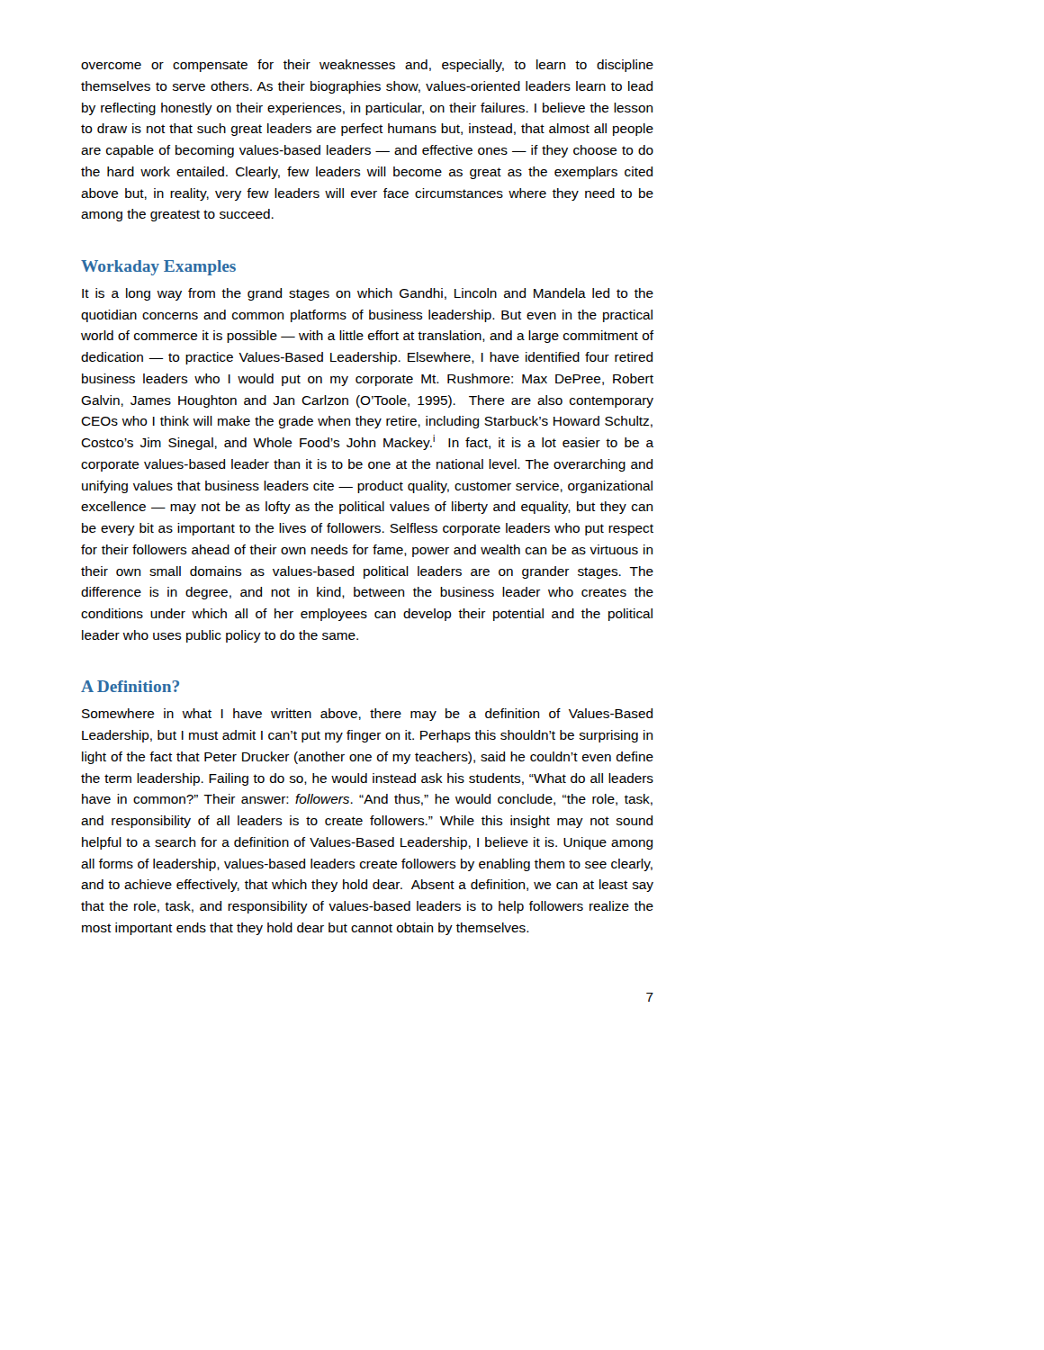overcome or compensate for their weaknesses and, especially, to learn to discipline themselves to serve others. As their biographies show, values-oriented leaders learn to lead by reflecting honestly on their experiences, in particular, on their failures. I believe the lesson to draw is not that such great leaders are perfect humans but, instead, that almost all people are capable of becoming values-based leaders — and effective ones — if they choose to do the hard work entailed. Clearly, few leaders will become as great as the exemplars cited above but, in reality, very few leaders will ever face circumstances where they need to be among the greatest to succeed.
Workaday Examples
It is a long way from the grand stages on which Gandhi, Lincoln and Mandela led to the quotidian concerns and common platforms of business leadership. But even in the practical world of commerce it is possible — with a little effort at translation, and a large commitment of dedication — to practice Values-Based Leadership. Elsewhere, I have identified four retired business leaders who I would put on my corporate Mt. Rushmore: Max DePree, Robert Galvin, James Houghton and Jan Carlzon (O’Toole, 1995). There are also contemporary CEOs who I think will make the grade when they retire, including Starbuck’s Howard Schultz, Costco’s Jim Sinegal, and Whole Food’s John Mackey.i In fact, it is a lot easier to be a corporate values-based leader than it is to be one at the national level. The overarching and unifying values that business leaders cite — product quality, customer service, organizational excellence — may not be as lofty as the political values of liberty and equality, but they can be every bit as important to the lives of followers. Selfless corporate leaders who put respect for their followers ahead of their own needs for fame, power and wealth can be as virtuous in their own small domains as values-based political leaders are on grander stages. The difference is in degree, and not in kind, between the business leader who creates the conditions under which all of her employees can develop their potential and the political leader who uses public policy to do the same.
A Definition?
Somewhere in what I have written above, there may be a definition of Values-Based Leadership, but I must admit I can’t put my finger on it. Perhaps this shouldn’t be surprising in light of the fact that Peter Drucker (another one of my teachers), said he couldn’t even define the term leadership. Failing to do so, he would instead ask his students, “What do all leaders have in common?” Their answer: followers. “And thus,” he would conclude, “the role, task, and responsibility of all leaders is to create followers.” While this insight may not sound helpful to a search for a definition of Values-Based Leadership, I believe it is. Unique among all forms of leadership, values-based leaders create followers by enabling them to see clearly, and to achieve effectively, that which they hold dear. Absent a definition, we can at least say that the role, task, and responsibility of values-based leaders is to help followers realize the most important ends that they hold dear but cannot obtain by themselves.
7